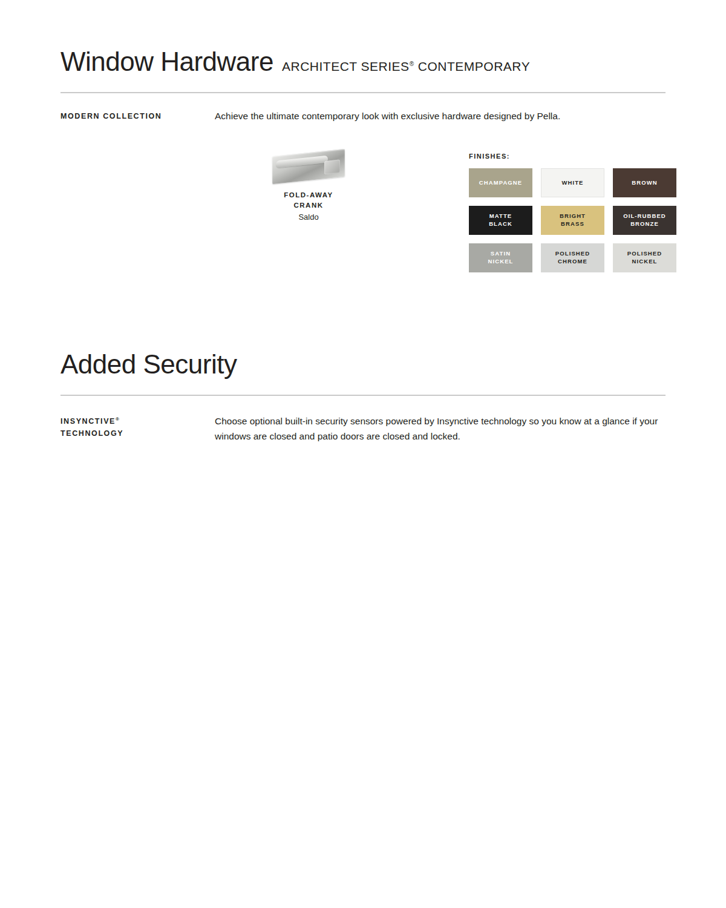Window Hardware Architect Series® Contemporary
Modern Collection
Achieve the ultimate contemporary look with exclusive hardware designed by Pella.
Fold-Away
Crank
Saldo
Finishes:
Champagne
White
Brown
Matte
Black
Bright
Brass
Oil-Rubbed
Bronze
Satin
Nickel
Polished
Chrome
Polished
Nickel
Added Security
Insynctive®
Technology
Choose optional built-in security sensors powered by Insynctive technology so you know at a glance if your windows are closed and patio doors are closed and locked.